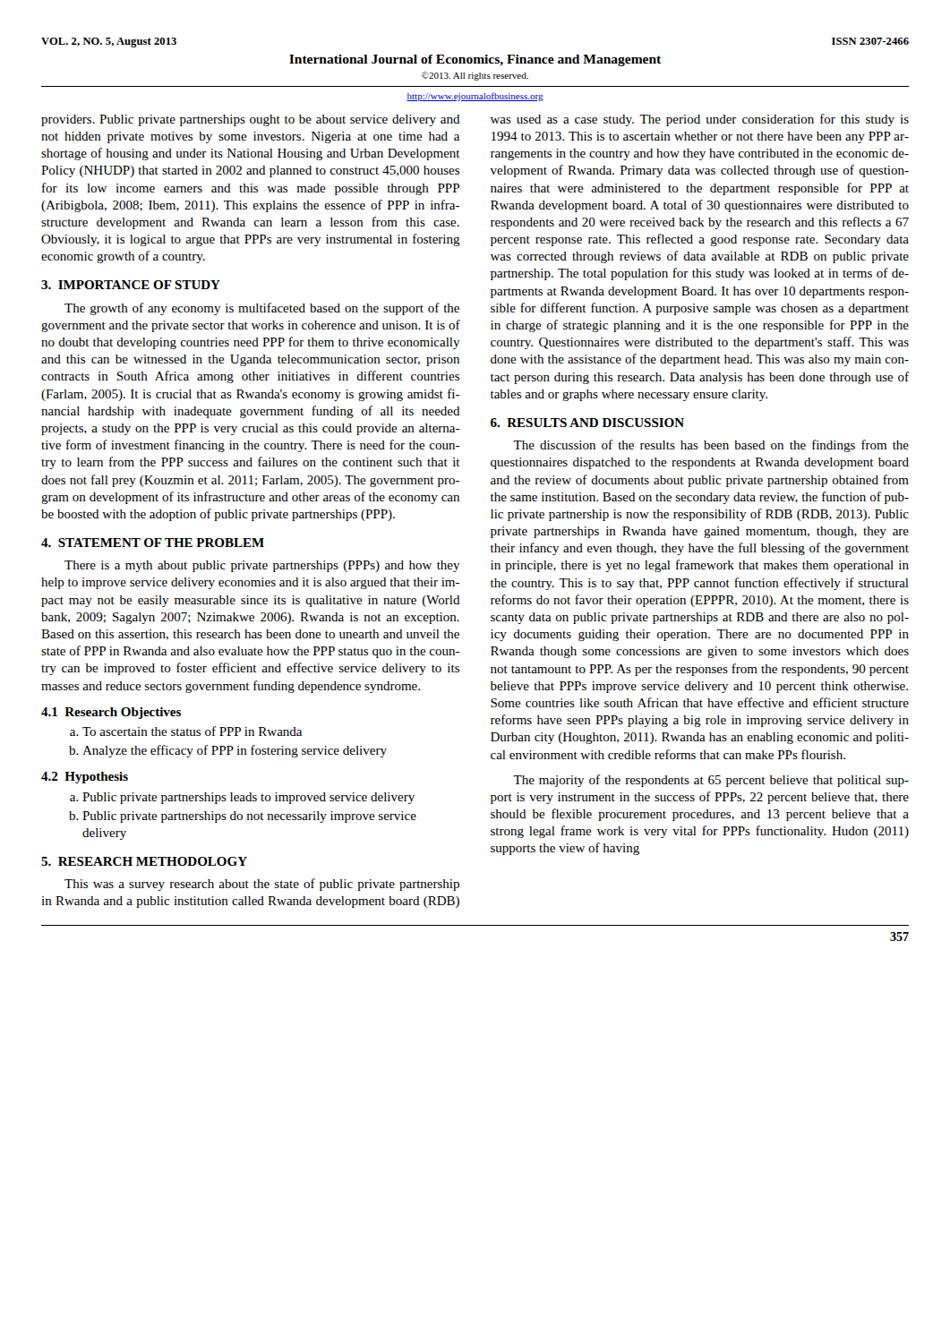VOL. 2, NO. 5, August 2013 ISSN 2307-2466
International Journal of Economics, Finance and Management
©2013. All rights reserved.
http://www.ejournalofbusiness.org
providers. Public private partnerships ought to be about service delivery and not hidden private motives by some investors. Nigeria at one time had a shortage of housing and under its National Housing and Urban Development Policy (NHUDP) that started in 2002 and planned to construct 45,000 houses for its low income earners and this was made possible through PPP (Aribigbola, 2008; Ibem, 2011). This explains the essence of PPP in infrastructure development and Rwanda can learn a lesson from this case. Obviously, it is logical to argue that PPPs are very instrumental in fostering economic growth of a country.
3. IMPORTANCE OF STUDY
The growth of any economy is multifaceted based on the support of the government and the private sector that works in coherence and unison. It is of no doubt that developing countries need PPP for them to thrive economically and this can be witnessed in the Uganda telecommunication sector, prison contracts in South Africa among other initiatives in different countries (Farlam, 2005). It is crucial that as Rwanda's economy is growing amidst financial hardship with inadequate government funding of all its needed projects, a study on the PPP is very crucial as this could provide an alternative form of investment financing in the country. There is need for the country to learn from the PPP success and failures on the continent such that it does not fall prey (Kouzmin et al. 2011; Farlam, 2005). The government program on development of its infrastructure and other areas of the economy can be boosted with the adoption of public private partnerships (PPP).
4. STATEMENT OF THE PROBLEM
There is a myth about public private partnerships (PPPs) and how they help to improve service delivery economies and it is also argued that their impact may not be easily measurable since its is qualitative in nature (World bank, 2009; Sagalyn 2007; Nzimakwe 2006). Rwanda is not an exception. Based on this assertion, this research has been done to unearth and unveil the state of PPP in Rwanda and also evaluate how the PPP status quo in the country can be improved to foster efficient and effective service delivery to its masses and reduce sectors government funding dependence syndrome.
4.1 Research Objectives
To ascertain the status of PPP in Rwanda
Analyze the efficacy of PPP in fostering service delivery
4.2 Hypothesis
Public private partnerships leads to improved service delivery
Public private partnerships do not necessarily improve service delivery
5. RESEARCH METHODOLOGY
This was a survey research about the state of public private partnership in Rwanda and a public institution called Rwanda development board (RDB) was used as a case study. The period under consideration for this study is 1994 to 2013. This is to ascertain whether or not there have been any PPP arrangements in the country and how they have contributed in the economic development of Rwanda. Primary data was collected through use of questionnaires that were administered to the department responsible for PPP at Rwanda development board. A total of 30 questionnaires were distributed to respondents and 20 were received back by the research and this reflects a 67 percent response rate. This reflected a good response rate. Secondary data was corrected through reviews of data available at RDB on public private partnership. The total population for this study was looked at in terms of departments at Rwanda development Board. It has over 10 departments responsible for different function. A purposive sample was chosen as a department in charge of strategic planning and it is the one responsible for PPP in the country. Questionnaires were distributed to the department's staff. This was done with the assistance of the department head. This was also my main contact person during this research. Data analysis has been done through use of tables and or graphs where necessary ensure clarity.
6. RESULTS AND DISCUSSION
The discussion of the results has been based on the findings from the questionnaires dispatched to the respondents at Rwanda development board and the review of documents about public private partnership obtained from the same institution. Based on the secondary data review, the function of public private partnership is now the responsibility of RDB (RDB, 2013). Public private partnerships in Rwanda have gained momentum, though, they are their infancy and even though, they have the full blessing of the government in principle, there is yet no legal framework that makes them operational in the country. This is to say that, PPP cannot function effectively if structural reforms do not favor their operation (EPPPR, 2010). At the moment, there is scanty data on public private partnerships at RDB and there are also no policy documents guiding their operation. There are no documented PPP in Rwanda though some concessions are given to some investors which does not tantamount to PPP. As per the responses from the respondents, 90 percent believe that PPPs improve service delivery and 10 percent think otherwise. Some countries like south African that have effective and efficient structure reforms have seen PPPs playing a big role in improving service delivery in Durban city (Houghton, 2011). Rwanda has an enabling economic and political environment with credible reforms that can make PPs flourish.
The majority of the respondents at 65 percent believe that political support is very instrument in the success of PPPs, 22 percent believe that, there should be flexible procurement procedures, and 13 percent believe that a strong legal frame work is very vital for PPPs functionality. Hudon (2011) supports the view of having
357